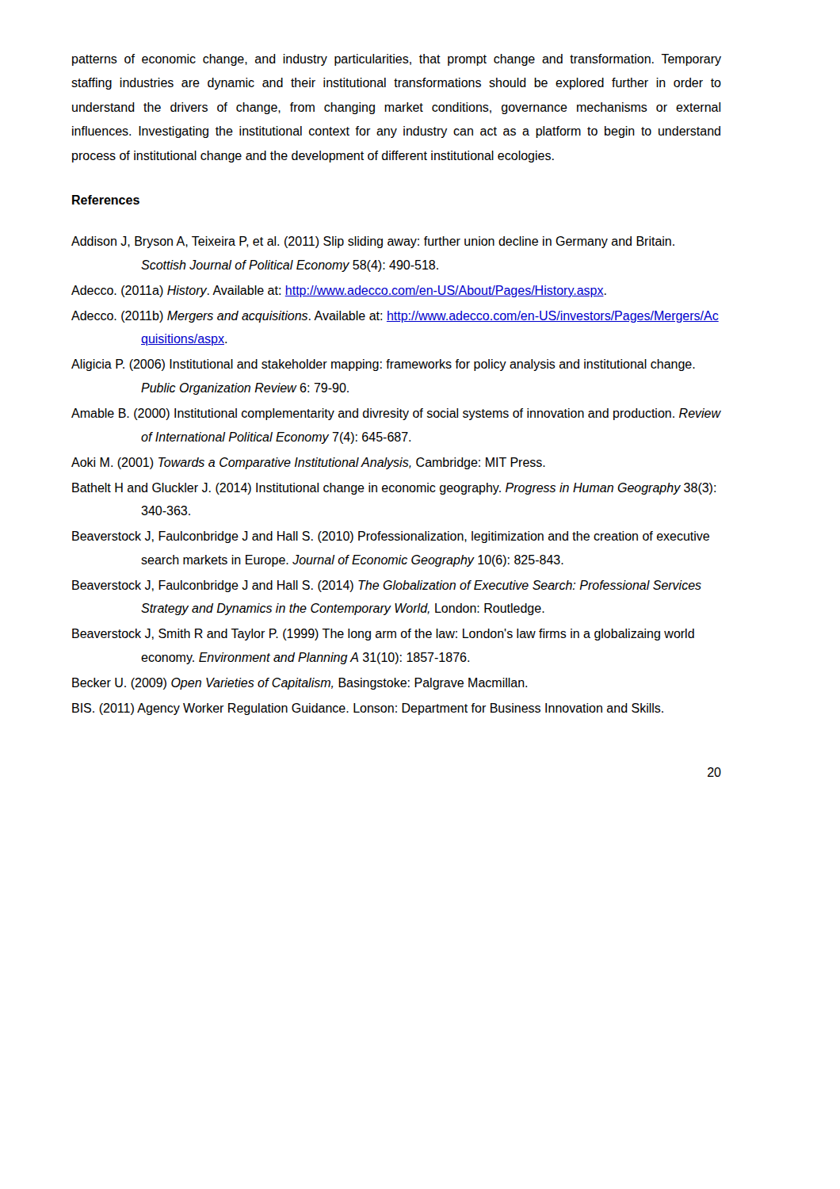patterns of economic change, and industry particularities, that prompt change and transformation. Temporary staffing industries are dynamic and their institutional transformations should be explored further in order to understand the drivers of change, from changing market conditions, governance mechanisms or external influences. Investigating the institutional context for any industry can act as a platform to begin to understand process of institutional change and the development of different institutional ecologies.
References
Addison J, Bryson A, Teixeira P, et al. (2011) Slip sliding away: further union decline in Germany and Britain. Scottish Journal of Political Economy 58(4): 490-518.
Adecco. (2011a) History. Available at: http://www.adecco.com/en-US/About/Pages/History.aspx.
Adecco. (2011b) Mergers and acquisitions. Available at: http://www.adecco.com/en-US/investors/Pages/Mergers/Acquisitions/aspx.
Aligicia P. (2006) Institutional and stakeholder mapping: frameworks for policy analysis and institutional change. Public Organization Review 6: 79-90.
Amable B. (2000) Institutional complementarity and divresity of social systems of innovation and production. Review of International Political Economy 7(4): 645-687.
Aoki M. (2001) Towards a Comparative Institutional Analysis, Cambridge: MIT Press.
Bathelt H and Gluckler J. (2014) Institutional change in economic geography. Progress in Human Geography 38(3): 340-363.
Beaverstock J, Faulconbridge J and Hall S. (2010) Professionalization, legitimization and the creation of executive search markets in Europe. Journal of Economic Geography 10(6): 825-843.
Beaverstock J, Faulconbridge J and Hall S. (2014) The Globalization of Executive Search: Professional Services Strategy and Dynamics in the Contemporary World, London: Routledge.
Beaverstock J, Smith R and Taylor P. (1999) The long arm of the law: London's law firms in a globalizaing world economy. Environment and Planning A 31(10): 1857-1876.
Becker U. (2009) Open Varieties of Capitalism, Basingstoke: Palgrave Macmillan.
BIS. (2011) Agency Worker Regulation Guidance. Lonson: Department for Business Innovation and Skills.
20